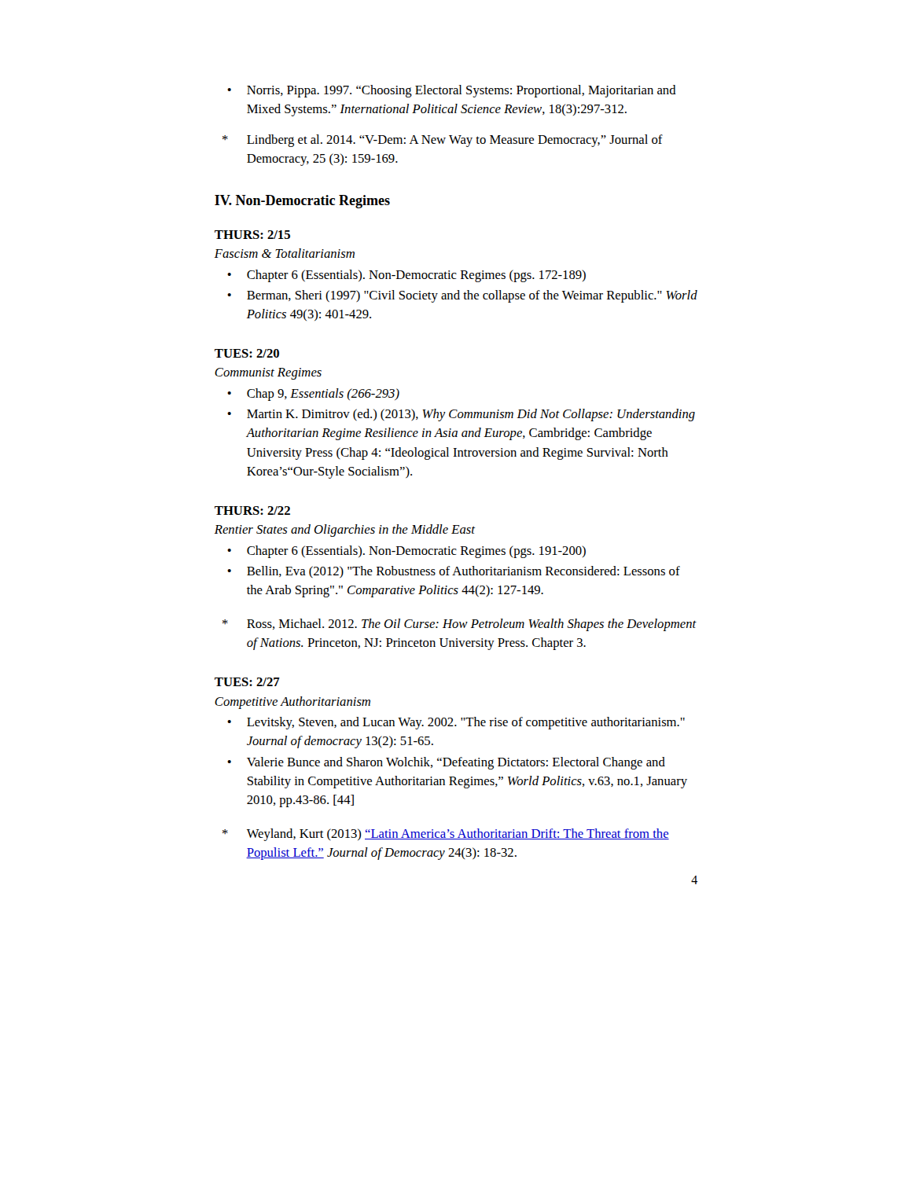•Norris, Pippa. 1997. “Choosing Electoral Systems: Proportional, Majoritarian and Mixed Systems.” International Political Science Review, 18(3):297-312.
*Lindberg et al. 2014. “V-Dem: A New Way to Measure Democracy,” Journal of Democracy, 25 (3): 159-169.
IV. Non-Democratic Regimes
THURS: 2/15
Fascism & Totalitarianism
•Chapter 6 (Essentials). Non-Democratic Regimes (pgs. 172-189)
•Berman, Sheri (1997) "Civil Society and the collapse of the Weimar Republic." World Politics 49(3): 401-429.
TUES: 2/20
Communist Regimes
•Chap 9, Essentials (266-293)
•Martin K. Dimitrov (ed.) (2013), Why Communism Did Not Collapse: Understanding Authoritarian Regime Resilience in Asia and Europe, Cambridge: Cambridge University Press (Chap 4: “Ideological Introversion and Regime Survival: North Korea’s“Our-Style Socialism”).
THURS: 2/22
Rentier States and Oligarchies in the Middle East
•Chapter 6 (Essentials). Non-Democratic Regimes (pgs. 191-200)
•Bellin, Eva (2012) "The Robustness of Authoritarianism Reconsidered: Lessons of the Arab Spring"." Comparative Politics 44(2): 127-149.
*Ross, Michael. 2012. The Oil Curse: How Petroleum Wealth Shapes the Development of Nations. Princeton, NJ: Princeton University Press. Chapter 3.
TUES: 2/27
Competitive Authoritarianism
•Levitsky, Steven, and Lucan Way. 2002. "The rise of competitive authoritarianism." Journal of democracy 13(2): 51-65.
•Valerie Bunce and Sharon Wolchik, “Defeating Dictators: Electoral Change and Stability in Competitive Authoritarian Regimes,” World Politics, v.63, no.1, January 2010, pp.43-86. [44]
*Weyland, Kurt (2013) “Latin America’s Authoritarian Drift: The Threat from the Populist Left.” Journal of Democracy 24(3): 18-32.
4